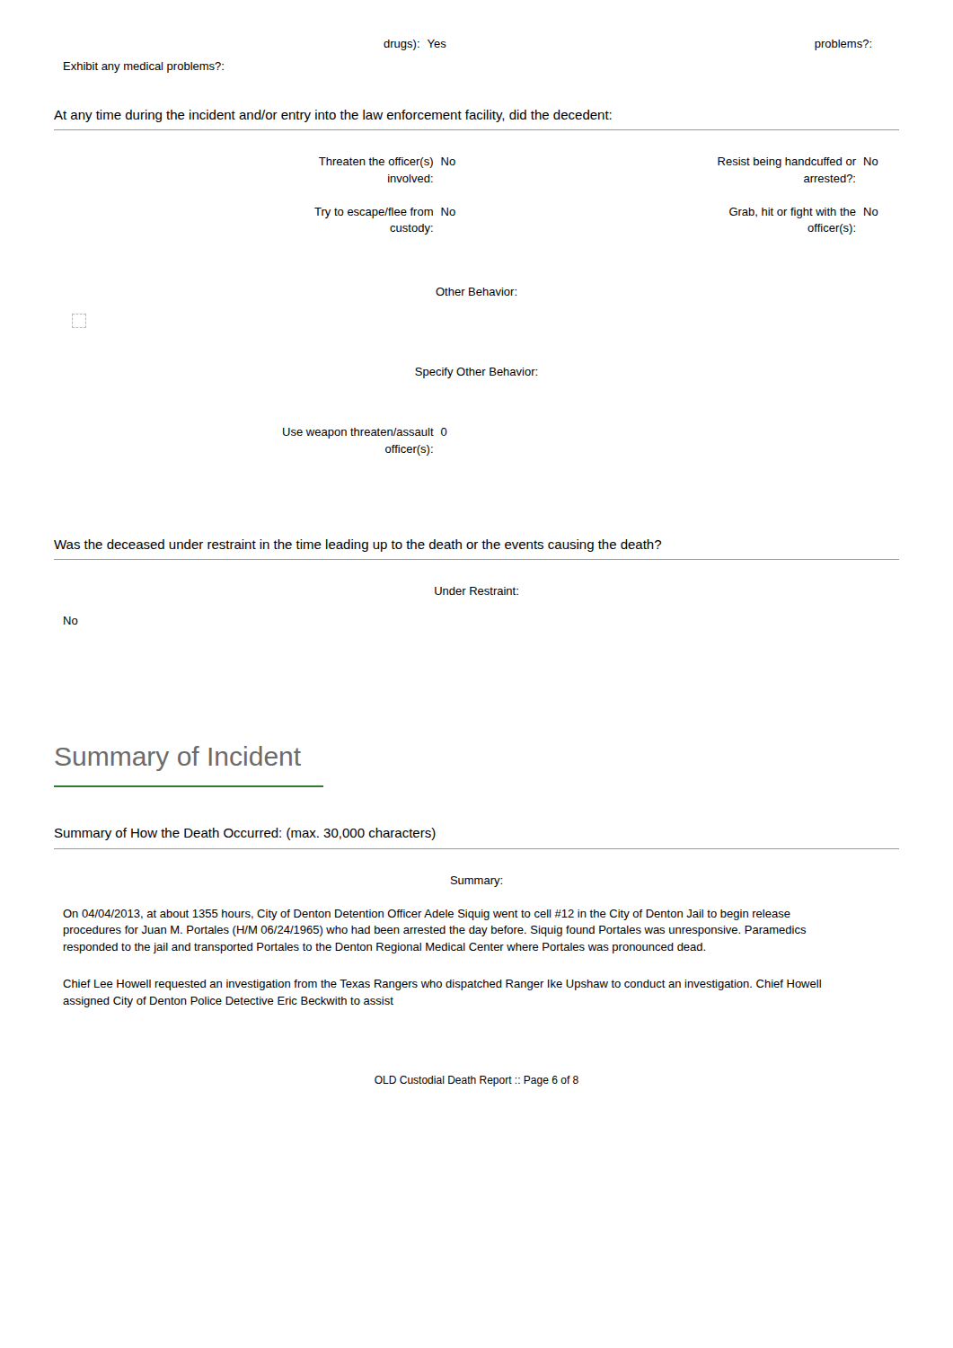drugs): Yes
problems?:
Exhibit any medical problems?:
At any time during the incident and/or entry into the law enforcement facility, did the decedent:
Threaten the officer(s)
involved:
No
Resist being handcuffed or
arrested?:
No
Try to escape/flee from
custody:
No
Grab, hit or fight with the
officer(s):
No
Other Behavior:
Specify Other Behavior:
Use weapon threaten/assault
officer(s):
0
Was the deceased under restraint in the time leading up to the death or the events causing the death?
Under Restraint:
No
Summary of Incident
Summary of How the Death Occurred: (max. 30,000 characters)
Summary:
On 04/04/2013, at about 1355 hours, City of Denton Detention Officer Adele Siquig went to cell #12 in the City of Denton Jail to begin release procedures for Juan M. Portales (H/M 06/24/1965) who had been arrested the day before. Siquig found Portales was unresponsive. Paramedics responded to the jail and transported Portales to the Denton Regional Medical Center where Portales was pronounced dead.
Chief Lee Howell requested an investigation from the Texas Rangers who dispatched Ranger Ike Upshaw to conduct an investigation. Chief Howell assigned City of Denton Police Detective Eric Beckwith to assist
OLD Custodial Death Report :: Page 6 of 8